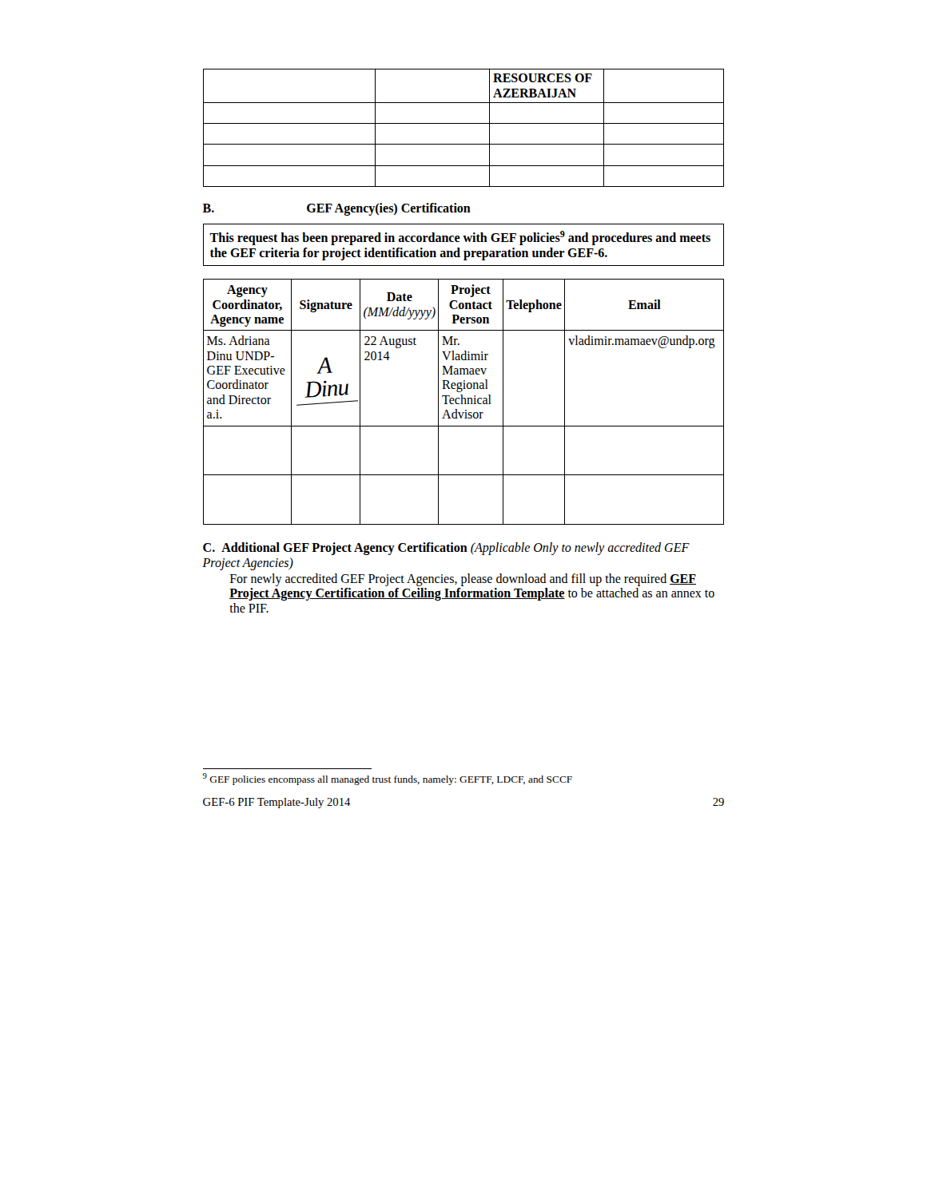| | | RESOURCES OF AZERBAIJAN | |
B. GEF Agency(ies) Certification
This request has been prepared in accordance with GEF policies9 and procedures and meets the GEF criteria for project identification and preparation under GEF-6.
| Agency Coordinator, Agency name | Signature | Date (MM/dd/yyyy) | Project Contact Person | Telephone | Email |
| --- | --- | --- | --- | --- | --- |
| Ms. Adriana Dinu UNDP-GEF Executive Coordinator and Director a.i. | A Dinu | 22 August 2014 | Mr. Vladimir Mamaev Regional Technical Advisor | | vladimir.mamaev@undp.org |
C. Additional GEF Project Agency Certification (Applicable Only to newly accredited GEF Project Agencies) For newly accredited GEF Project Agencies, please download and fill up the required GEF Project Agency Certification of Ceiling Information Template to be attached as an annex to the PIF.
9 GEF policies encompass all managed trust funds, namely: GEFTF, LDCF, and SCCF
GEF-6 PIF Template-July 2014 29